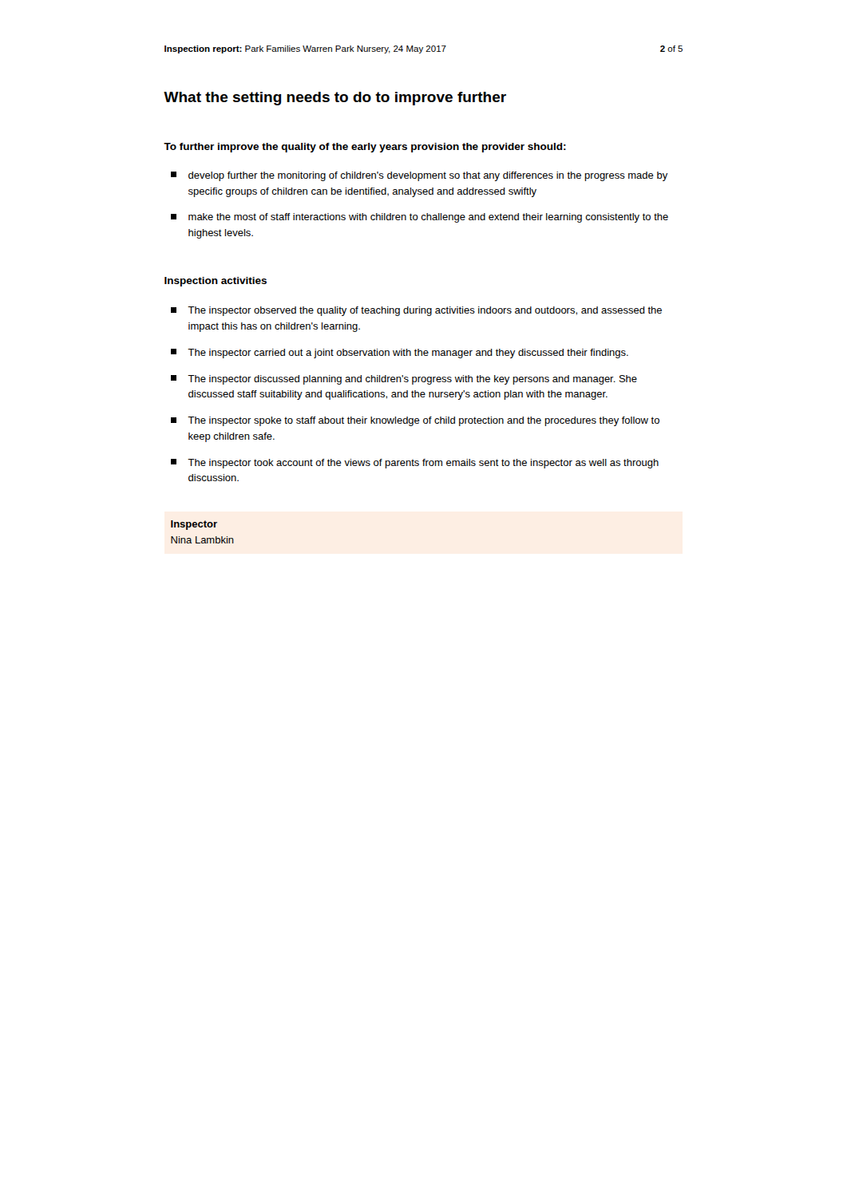Inspection report: Park Families Warren Park Nursery, 24 May 2017
2 of 5
What the setting needs to do to improve further
To further improve the quality of the early years provision the provider should:
develop further the monitoring of children's development so that any differences in the progress made by specific groups of children can be identified, analysed and addressed swiftly
make the most of staff interactions with children to challenge and extend their learning consistently to the highest levels.
Inspection activities
The inspector observed the quality of teaching during activities indoors and outdoors, and assessed the impact this has on children's learning.
The inspector carried out a joint observation with the manager and they discussed their findings.
The inspector discussed planning and children's progress with the key persons and manager. She discussed staff suitability and qualifications, and the nursery's action plan with the manager.
The inspector spoke to staff about their knowledge of child protection and the procedures they follow to keep children safe.
The inspector took account of the views of parents from emails sent to the inspector as well as through discussion.
Inspector
Nina Lambkin